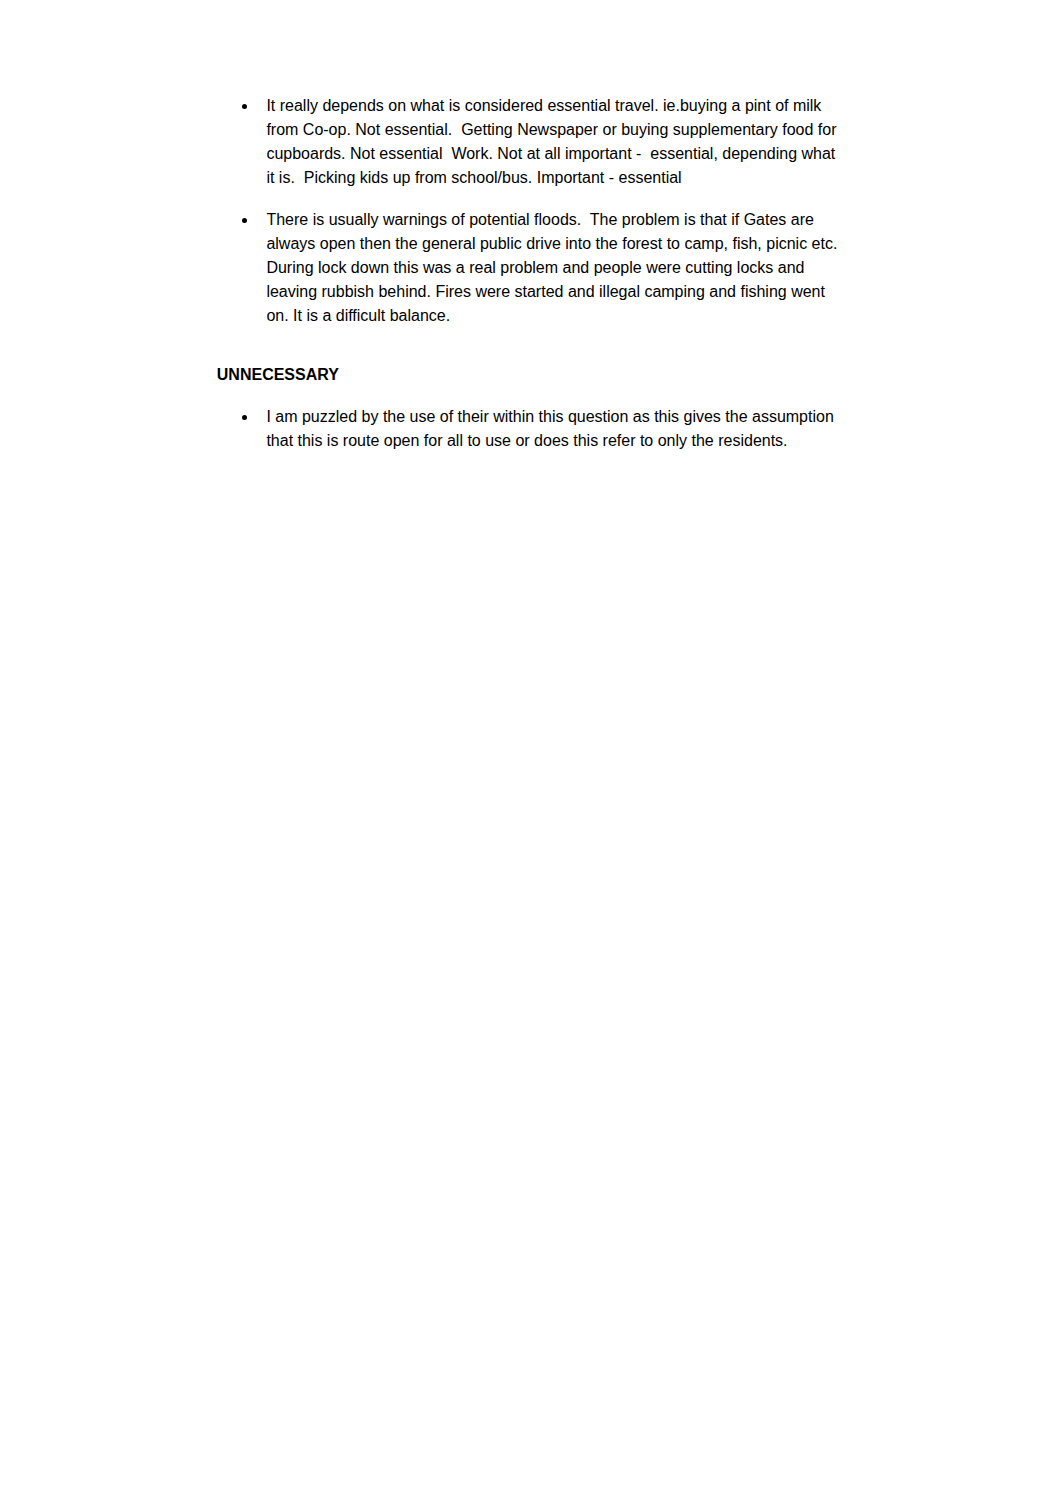It really depends on what is considered essential travel. ie.buying a pint of milk from Co-op. Not essential. Getting Newspaper or buying supplementary food for cupboards. Not essential Work. Not at all important - essential, depending what it is. Picking kids up from school/bus. Important - essential
There is usually warnings of potential floods. The problem is that if Gates are always open then the general public drive into the forest to camp, fish, picnic etc. During lock down this was a real problem and people were cutting locks and leaving rubbish behind. Fires were started and illegal camping and fishing went on. It is a difficult balance.
UNNECESSARY
I am puzzled by the use of their within this question as this gives the assumption that this is route open for all to use or does this refer to only the residents.